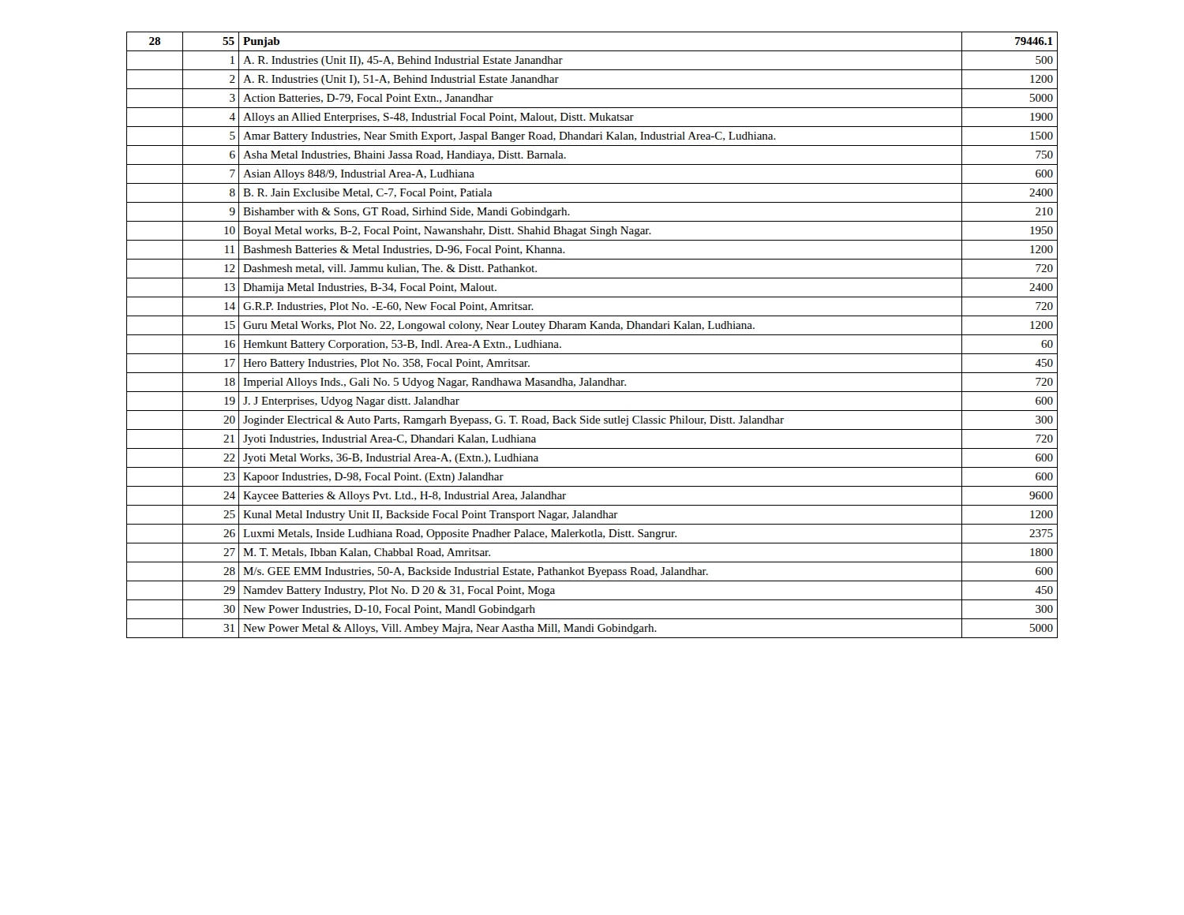| 28 | 55 | Punjab | 79446.1 |
| | 1 | A. R. Industries (Unit II), 45-A, Behind Industrial Estate Janandhar | 500 |
| | 2 | A. R. Industries (Unit I), 51-A, Behind Industrial Estate Janandhar | 1200 |
| | 3 | Action Batteries, D-79, Focal Point Extn., Janandhar | 5000 |
| | 4 | Alloys an Allied Enterprises, S-48, Industrial Focal Point, Malout, Distt. Mukatsar | 1900 |
| | 5 | Amar Battery Industries, Near Smith Export, Jaspal Banger Road, Dhandari Kalan, Industrial Area-C, Ludhiana. | 1500 |
| | 6 | Asha Metal Industries, Bhaini Jassa Road, Handiaya, Distt. Barnala. | 750 |
| | 7 | Asian Alloys 848/9, Industrial Area-A, Ludhiana | 600 |
| | 8 | B. R. Jain Exclusibe Metal, C-7, Focal Point, Patiala | 2400 |
| | 9 | Bishamber with & Sons, GT Road, Sirhind Side, Mandi Gobindgarh. | 210 |
| | 10 | Boyal Metal works, B-2, Focal Point, Nawanshahr, Distt. Shahid Bhagat Singh Nagar. | 1950 |
| | 11 | Bashmesh Batteries & Metal Industries, D-96, Focal Point, Khanna. | 1200 |
| | 12 | Dashmesh metal, vill. Jammu kulian, The. & Distt. Pathankot. | 720 |
| | 13 | Dhamija Metal Industries, B-34, Focal Point, Malout. | 2400 |
| | 14 | G.R.P. Industries, Plot No. -E-60, New Focal Point, Amritsar. | 720 |
| | 15 | Guru Metal Works, Plot No. 22, Longowal colony, Near Loutey Dharam Kanda, Dhandari Kalan, Ludhiana. | 1200 |
| | 16 | Hemkunt Battery Corporation, 53-B, Indl. Area-A Extn., Ludhiana. | 60 |
| | 17 | Hero Battery Industries, Plot No. 358, Focal Point, Amritsar. | 450 |
| | 18 | Imperial Alloys Inds., Gali No. 5 Udyog Nagar, Randhawa Masandha, Jalandhar. | 720 |
| | 19 | J. J Enterprises, Udyog Nagar distt. Jalandhar | 600 |
| | 20 | Joginder Electrical & Auto Parts, Ramgarh Byepass, G. T. Road, Back Side sutlej Classic Philour, Distt. Jalandhar | 300 |
| | 21 | Jyoti Industries, Industrial Area-C, Dhandari Kalan, Ludhiana | 720 |
| | 22 | Jyoti Metal Works, 36-B, Industrial Area-A, (Extn.), Ludhiana | 600 |
| | 23 | Kapoor Industries, D-98, Focal Point. (Extn) Jalandhar | 600 |
| | 24 | Kaycee Batteries & Alloys Pvt. Ltd., H-8, Industrial Area, Jalandhar | 9600 |
| | 25 | Kunal Metal Industry Unit II, Backside Focal Point Transport Nagar, Jalandhar | 1200 |
| | 26 | Luxmi Metals, Inside Ludhiana Road, Opposite Pnadher Palace, Malerkotla, Distt. Sangrur. | 2375 |
| | 27 | M. T. Metals, Ibban Kalan, Chabbal Road, Amritsar. | 1800 |
| | 28 | M/s. GEE EMM Industries, 50-A, Backside Industrial Estate, Pathankot Byepass Road, Jalandhar. | 600 |
| | 29 | Namdev Battery Industry, Plot No. D 20 & 31, Focal Point, Moga | 450 |
| | 30 | New Power Industries, D-10, Focal Point, Mandl Gobindgarh | 300 |
| | 31 | New Power Metal & Alloys, Vill. Ambey Majra, Near Aastha Mill, Mandi Gobindgarh. | 5000 |